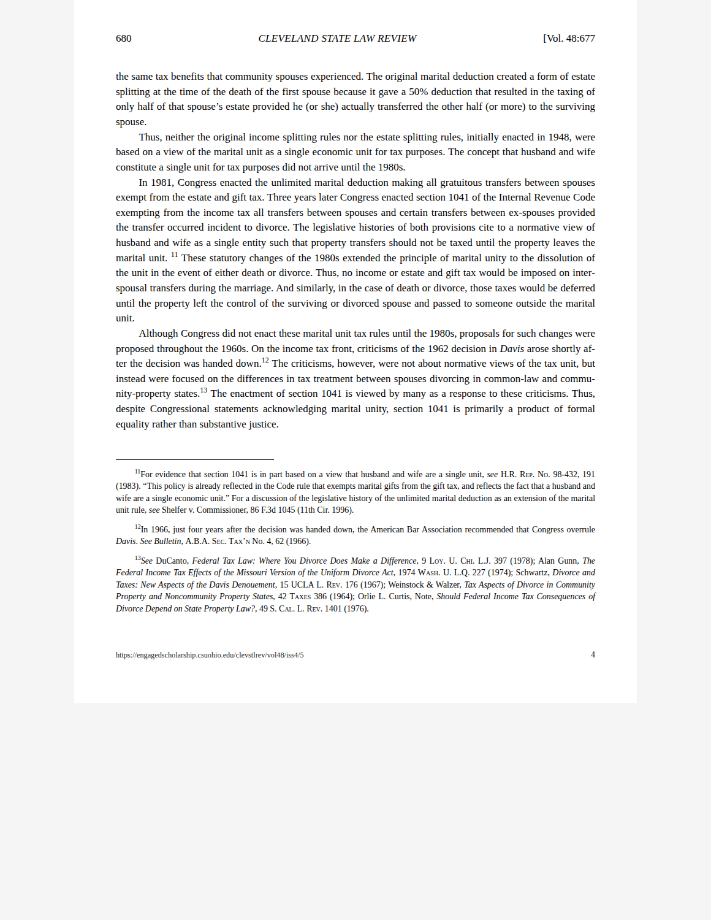680 CLEVELAND STATE LAW REVIEW [Vol. 48:677
the same tax benefits that community spouses experienced. The original marital deduction created a form of estate splitting at the time of the death of the first spouse because it gave a 50% deduction that resulted in the taxing of only half of that spouse’s estate provided he (or she) actually transferred the other half (or more) to the surviving spouse.
Thus, neither the original income splitting rules nor the estate splitting rules, initially enacted in 1948, were based on a view of the marital unit as a single economic unit for tax purposes. The concept that husband and wife constitute a single unit for tax purposes did not arrive until the 1980s.
In 1981, Congress enacted the unlimited marital deduction making all gratuitous transfers between spouses exempt from the estate and gift tax. Three years later Congress enacted section 1041 of the Internal Revenue Code exempting from the income tax all transfers between spouses and certain transfers between ex-spouses provided the transfer occurred incident to divorce. The legislative histories of both provisions cite to a normative view of husband and wife as a single entity such that property transfers should not be taxed until the property leaves the marital unit. 11 These statutory changes of the 1980s extended the principle of marital unity to the dissolution of the unit in the event of either death or divorce. Thus, no income or estate and gift tax would be imposed on interspousal transfers during the marriage. And similarly, in the case of death or divorce, those taxes would be deferred until the property left the control of the surviving or divorced spouse and passed to someone outside the marital unit.
Although Congress did not enact these marital unit tax rules until the 1980s, proposals for such changes were proposed throughout the 1960s. On the income tax front, criticisms of the 1962 decision in Davis arose shortly after the decision was handed down.12 The criticisms, however, were not about normative views of the tax unit, but instead were focused on the differences in tax treatment between spouses divorcing in common-law and community-property states.13 The enactment of section 1041 is viewed by many as a response to these criticisms. Thus, despite Congressional statements acknowledging marital unity, section 1041 is primarily a product of formal equality rather than substantive justice.
11For evidence that section 1041 is in part based on a view that husband and wife are a single unit, see H.R. Rep. No. 98-432, 191 (1983). “This policy is already reflected in the Code rule that exempts marital gifts from the gift tax, and reflects the fact that a husband and wife are a single economic unit.” For a discussion of the legislative history of the unlimited marital deduction as an extension of the marital unit rule, see Shelfer v. Commissioner, 86 F.3d 1045 (11th Cir. 1996).
12In 1966, just four years after the decision was handed down, the American Bar Association recommended that Congress overrule Davis. See Bulletin, A.B.A. Sec. Tax’n No. 4, 62 (1966).
13See DuCanto, Federal Tax Law: Where You Divorce Does Make a Difference, 9 Loy. U. Chi. L.J. 397 (1978); Alan Gunn, The Federal Income Tax Effects of the Missouri Version of the Uniform Divorce Act, 1974 Wash. U. L.Q. 227 (1974); Schwartz, Divorce and Taxes: New Aspects of the Davis Denouement, 15 UCLA L. Rev. 176 (1967); Weinstock & Walzer, Tax Aspects of Divorce in Community Property and Noncommunity Property States, 42 Taxes 386 (1964); Orlie L. Curtis, Note, Should Federal Income Tax Consequences of Divorce Depend on State Property Law?, 49 S. Cal. L. Rev. 1401 (1976).
https://engagedscholarship.csuohio.edu/clevstlrev/vol48/iss4/5 4